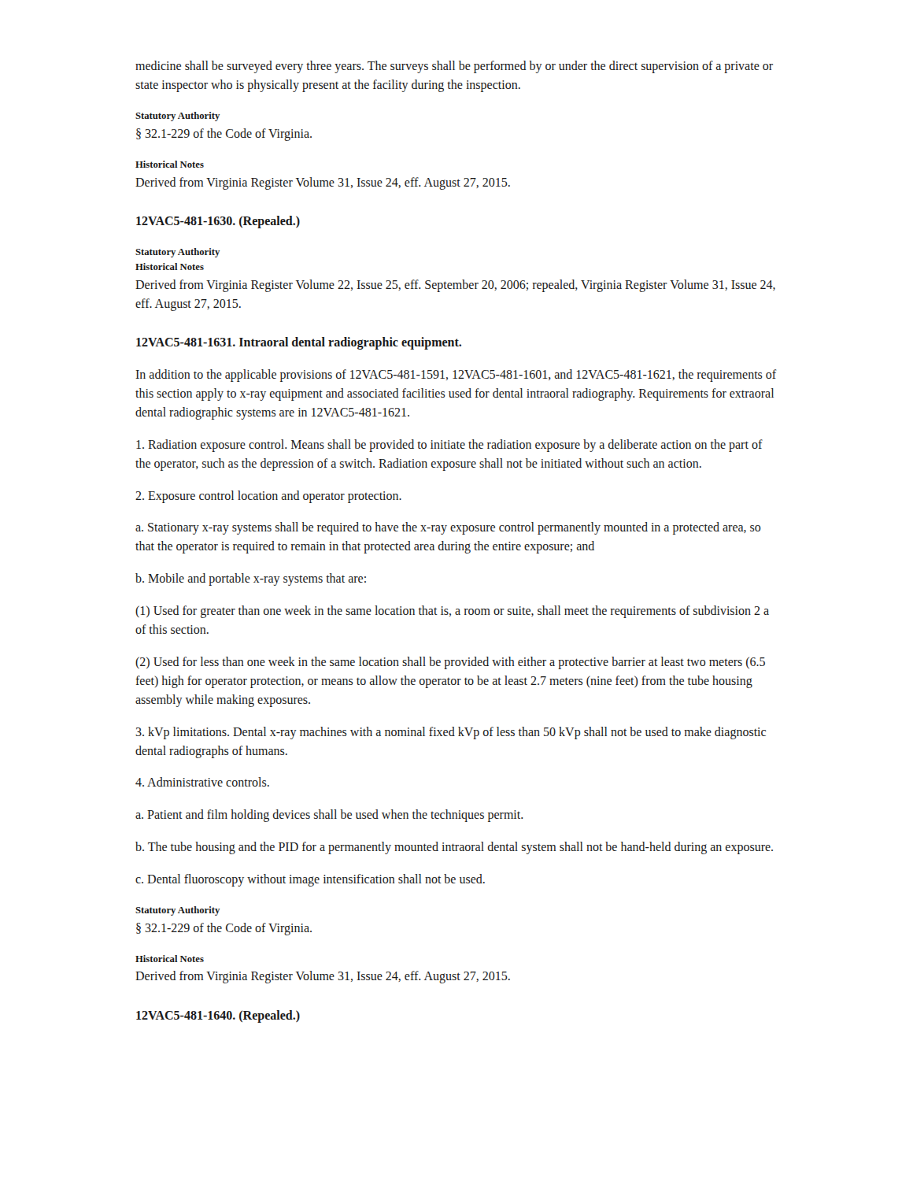medicine shall be surveyed every three years. The surveys shall be performed by or under the direct supervision of a private or state inspector who is physically present at the facility during the inspection.
Statutory Authority
§ 32.1-229 of the Code of Virginia.
Historical Notes
Derived from Virginia Register Volume 31, Issue 24, eff. August 27, 2015.
12VAC5-481-1630. (Repealed.)
Statutory Authority
Historical Notes
Derived from Virginia Register Volume 22, Issue 25, eff. September 20, 2006; repealed, Virginia Register Volume 31, Issue 24, eff. August 27, 2015.
12VAC5-481-1631. Intraoral dental radiographic equipment.
In addition to the applicable provisions of 12VAC5-481-1591, 12VAC5-481-1601, and 12VAC5-481-1621, the requirements of this section apply to x-ray equipment and associated facilities used for dental intraoral radiography. Requirements for extraoral dental radiographic systems are in 12VAC5-481-1621.
1. Radiation exposure control. Means shall be provided to initiate the radiation exposure by a deliberate action on the part of the operator, such as the depression of a switch. Radiation exposure shall not be initiated without such an action.
2. Exposure control location and operator protection.
a. Stationary x-ray systems shall be required to have the x-ray exposure control permanently mounted in a protected area, so that the operator is required to remain in that protected area during the entire exposure; and
b. Mobile and portable x-ray systems that are:
(1) Used for greater than one week in the same location that is, a room or suite, shall meet the requirements of subdivision 2 a of this section.
(2) Used for less than one week in the same location shall be provided with either a protective barrier at least two meters (6.5 feet) high for operator protection, or means to allow the operator to be at least 2.7 meters (nine feet) from the tube housing assembly while making exposures.
3. kVp limitations. Dental x-ray machines with a nominal fixed kVp of less than 50 kVp shall not be used to make diagnostic dental radiographs of humans.
4. Administrative controls.
a. Patient and film holding devices shall be used when the techniques permit.
b. The tube housing and the PID for a permanently mounted intraoral dental system shall not be hand-held during an exposure.
c. Dental fluoroscopy without image intensification shall not be used.
Statutory Authority
§ 32.1-229 of the Code of Virginia.
Historical Notes
Derived from Virginia Register Volume 31, Issue 24, eff. August 27, 2015.
12VAC5-481-1640. (Repealed.)